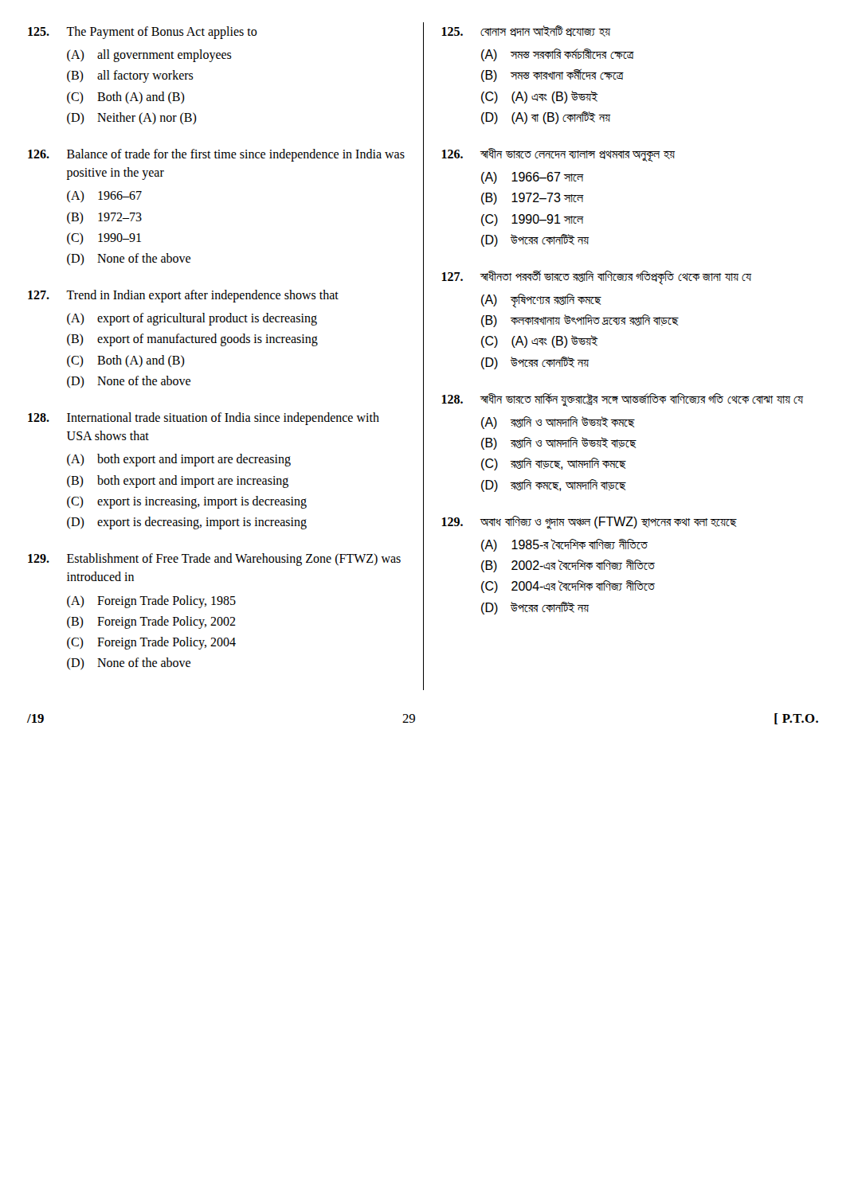125.
The Payment of Bonus Act applies to
(A) all government employees
(B) all factory workers
(C) Both (A) and (B)
(D) Neither (A) nor (B)
126.
Balance of trade for the first time since independence in India was positive in the year
(A) 1966–67
(B) 1972–73
(C) 1990–91
(D) None of the above
127.
Trend in Indian export after independence shows that
(A) export of agricultural product is decreasing
(B) export of manufactured goods is increasing
(C) Both (A) and (B)
(D) None of the above
128.
International trade situation of India since independence with USA shows that
(A) both export and import are decreasing
(B) both export and import are increasing
(C) export is increasing, import is decreasing
(D) export is decreasing, import is increasing
129.
Establishment of Free Trade and Warehousing Zone (FTWZ) was introduced in
(A) Foreign Trade Policy, 1985
(B) Foreign Trade Policy, 2002
(C) Foreign Trade Policy, 2004
(D) None of the above
125.
বোনাস প্রদান আইনটি প্রযোজ্য হয়
(A) সমস্ত সরকারি কর্মচারীদের ক্ষেত্রে
(B) সমস্ত কারখানা কর্মীদের ক্ষেত্রে
(C)(A) এবং (B) উভয়ই
(D)(A) বা (B) কোনটিই নয়
126.
স্বাধীন ভারতে লেনদেন ব্যালান্স প্রথমবার অনুকূল হয়
(A) 1966–67 সালে
(B) 1972–73 সালে
(C) 1990–91 সালে
(D) উপরের কোনটিই নয়
127.
স্বাধীনতা পরবর্তী ভারতে রপ্তানি বাণিজ্যের গতিপ্রকৃতি থেকে জানা যায় যে
(A) কৃষিপণ্যের রপ্তানি কমছে
(B) কলকারখানায় উৎপাদিত দ্রব্যের রপ্তানি বাড়ছে
(C)(A) এবং (B) উভয়ই
(D) উপরের কোনটিই নয়
128.
স্বাধীন ভারতে মার্কিন যুক্তরাষ্ট্রের সঙ্গে আন্তর্জাতিক বাণিজ্যের গতি থেকে বোঝা যায় যে
(A) রপ্তানি ও আমদানি উভয়ই কমছে
(B) রপ্তানি ও আমদানি উভয়ই বাড়ছে
(C) রপ্তানি বাড়ছে, আমদানি কমছে
(D) রপ্তানি কমছে, আমদানি বাড়ছে
129.
অবাধ বাণিজ্য ও গুদাম অঞ্চল (FTWZ) স্থাপনের কথা বলা হয়েছে
(A) 1985-র বৈদেশিক বাণিজ্য নীতিতে
(B) 2002-এর বৈদেশিক বাণিজ্য নীতিতে
(C) 2004-এর বৈদেশিক বাণিজ্য নীতিতে
(D) উপরের কোনটিই নয়
/19
29
[ P.T.O.